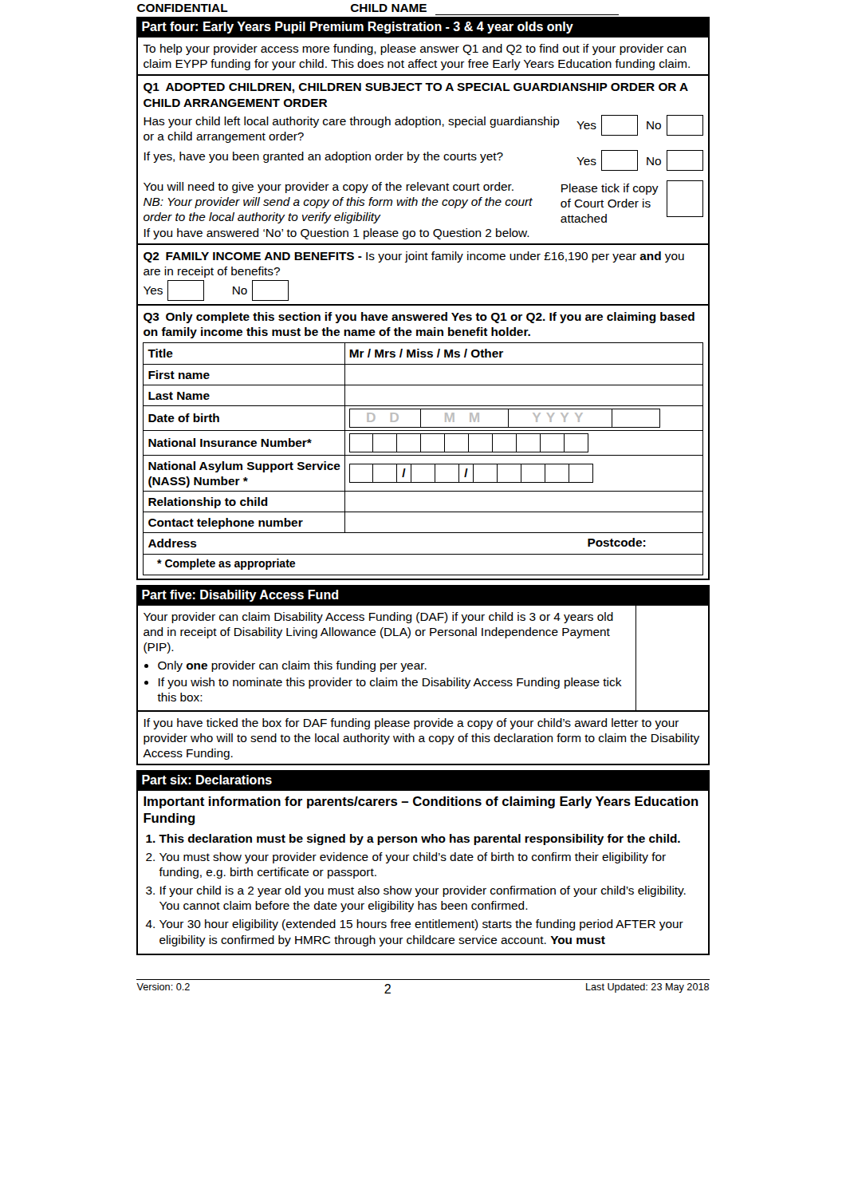CONFIDENTIAL
CHILD NAME
Part four: Early Years Pupil Premium Registration - 3 & 4 year olds only
To help your provider access more funding, please answer Q1 and Q2 to find out if your provider can claim EYPP funding for your child. This does not affect your free Early Years Education funding claim.
Q1 ADOPTED CHILDREN, CHILDREN SUBJECT TO A SPECIAL GUARDIANSHIP ORDER OR A CHILD ARRANGEMENT ORDER
Has your child left local authority care through adoption, special guardianship or a child arrangement order?
Yes No
If yes, have you been granted an adoption order by the courts yet?
Yes No
You will need to give your provider a copy of the relevant court order.
NB: Your provider will send a copy of this form with the copy of the court order to the local authority to verify eligibility
If you have answered ‘No’ to Question 1 please go to Question 2 below.
Please tick if copy
of Court Order is
attached
Q2 FAMILY INCOME AND BENEFITS - Is your joint family income under £16,190 per year and you are in receipt of benefits?
Yes No
Q3 Only complete this section if you have answered Yes to Q1 or Q2. If you are claiming based on family income this must be the name of the main benefit holder.
| Title | Mr / Mrs / Miss / Ms / Other |
| First name | |
| Last Name | |
| Date of birth | D D M M YYYY |
| National Insurance Number* | |
| National Asylum Support Service (NASS) Number * | / / |
| Relationship to child | |
| Contact telephone number | |
| Address Postcode: |
| * Complete as appropriate |
Part five: Disability Access Fund
Your provider can claim Disability Access Funding (DAF) if your child is 3 or 4 years old and in receipt of Disability Living Allowance (DLA) or Personal Independence Payment (PIP).
Only one provider can claim this funding per year.
If you wish to nominate this provider to claim the Disability Access Funding please tick this box:
If you have ticked the box for DAF funding please provide a copy of your child’s award letter to your provider who will to send to the local authority with a copy of this declaration form to claim the Disability Access Funding.
Part six: Declarations
Important information for parents/carers – Conditions of claiming Early Years Education Funding
This declaration must be signed by a person who has parental responsibility for the child.
You must show your provider evidence of your child’s date of birth to confirm their eligibility for funding, e.g. birth certificate or passport.
If your child is a 2 year old you must also show your provider confirmation of your child’s eligibility. You cannot claim before the date your eligibility has been confirmed.
Your 30 hour eligibility (extended 15 hours free entitlement) starts the funding period AFTER your eligibility is confirmed by HMRC through your childcare service account. You must
Version: 0.2
2
Last Updated: 23 May 2018